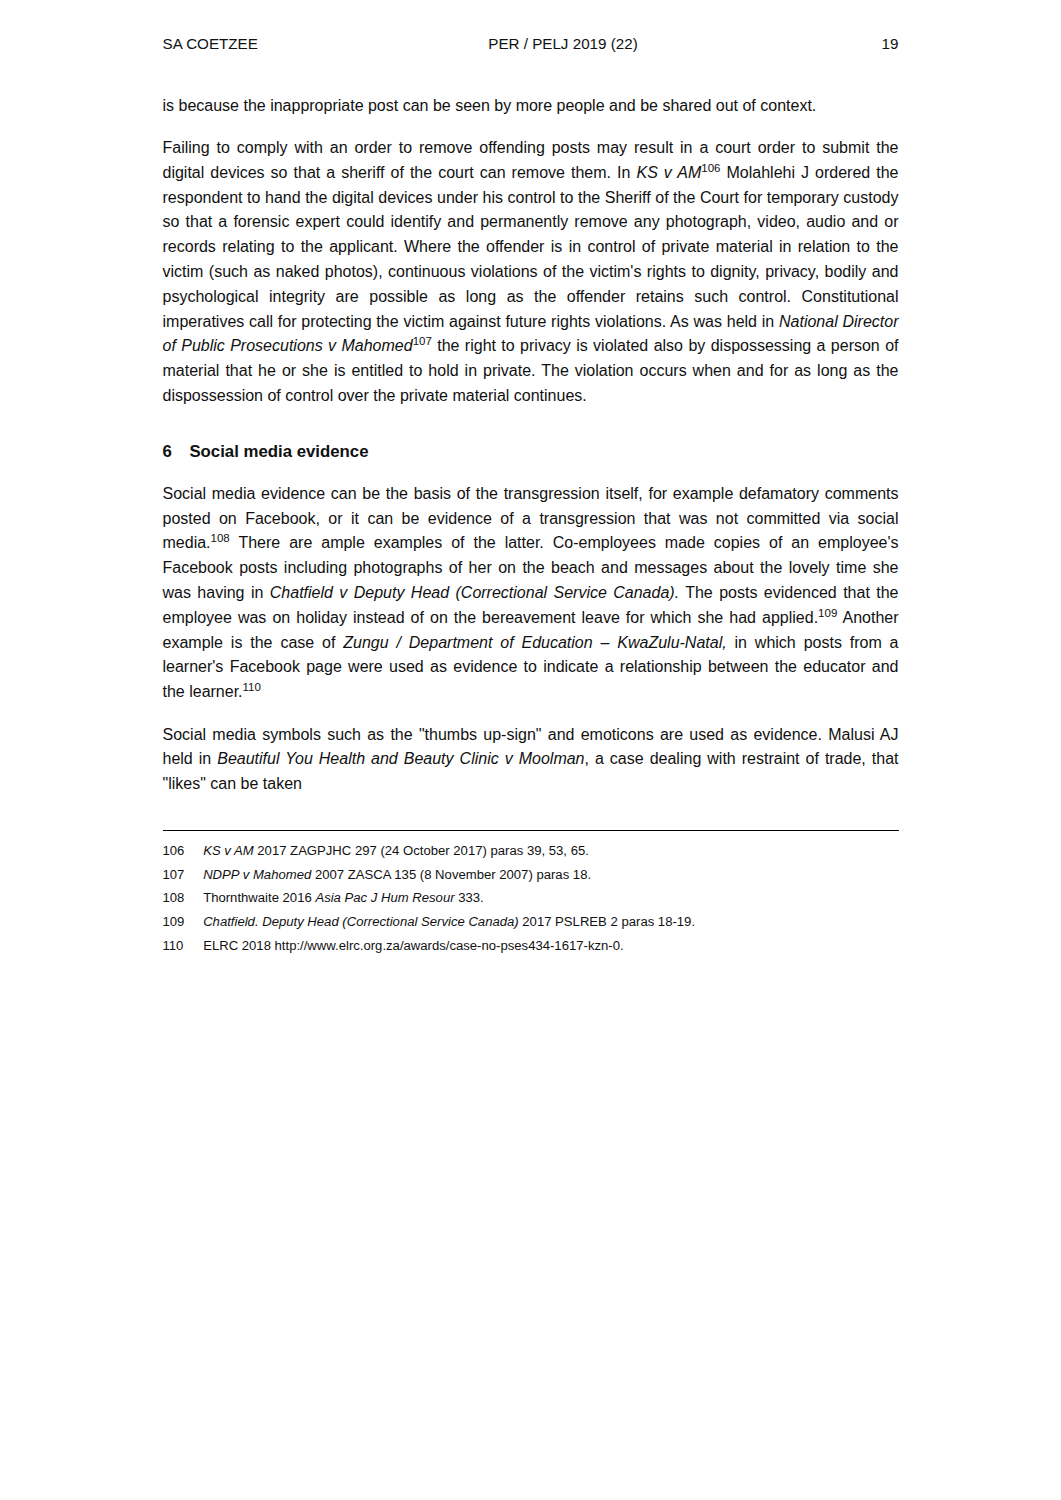SA COETZEE
PER / PELJ 2019 (22)
19
is because the inappropriate post can be seen by more people and be shared out of context.
Failing to comply with an order to remove offending posts may result in a court order to submit the digital devices so that a sheriff of the court can remove them. In KS v AM106 Molahlehi J ordered the respondent to hand the digital devices under his control to the Sheriff of the Court for temporary custody so that a forensic expert could identify and permanently remove any photograph, video, audio and or records relating to the applicant. Where the offender is in control of private material in relation to the victim (such as naked photos), continuous violations of the victim's rights to dignity, privacy, bodily and psychological integrity are possible as long as the offender retains such control. Constitutional imperatives call for protecting the victim against future rights violations. As was held in National Director of Public Prosecutions v Mahomed107 the right to privacy is violated also by dispossessing a person of material that he or she is entitled to hold in private. The violation occurs when and for as long as the dispossession of control over the private material continues.
6 Social media evidence
Social media evidence can be the basis of the transgression itself, for example defamatory comments posted on Facebook, or it can be evidence of a transgression that was not committed via social media.108 There are ample examples of the latter. Co-employees made copies of an employee's Facebook posts including photographs of her on the beach and messages about the lovely time she was having in Chatfield v Deputy Head (Correctional Service Canada). The posts evidenced that the employee was on holiday instead of on the bereavement leave for which she had applied.109 Another example is the case of Zungu / Department of Education – KwaZulu-Natal, in which posts from a learner's Facebook page were used as evidence to indicate a relationship between the educator and the learner.110
Social media symbols such as the "thumbs up-sign" and emoticons are used as evidence. Malusi AJ held in Beautiful You Health and Beauty Clinic v Moolman, a case dealing with restraint of trade, that "likes" can be taken
106 KS v AM 2017 ZAGPJHC 297 (24 October 2017) paras 39, 53, 65.
107 NDPP v Mahomed 2007 ZASCA 135 (8 November 2007) paras 18.
108 Thornthwaite 2016 Asia Pac J Hum Resour 333.
109 Chatfield. Deputy Head (Correctional Service Canada) 2017 PSLREB 2 paras 18-19.
110 ELRC 2018 http://www.elrc.org.za/awards/case-no-pses434-1617-kzn-0.